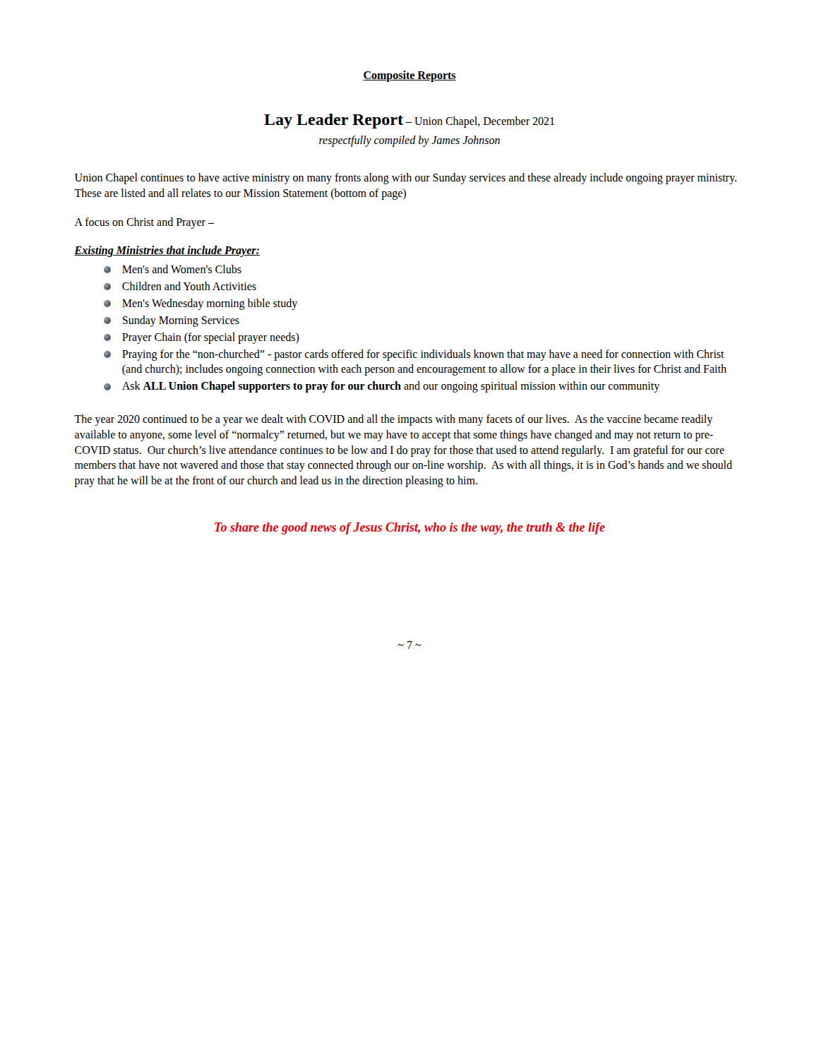Composite Reports
Lay Leader Report – Union Chapel, December 2021
respectfully compiled by James Johnson
Union Chapel continues to have active ministry on many fronts along with our Sunday services and these already include ongoing prayer ministry. These are listed and all relates to our Mission Statement (bottom of page)
A focus on Christ and Prayer –
Existing Ministries that include Prayer:
Men's and Women's Clubs
Children and Youth Activities
Men's Wednesday morning bible study
Sunday Morning Services
Prayer Chain (for special prayer needs)
Praying for the “non-churched” - pastor cards offered for specific individuals known that may have a need for connection with Christ (and church); includes ongoing connection with each person and encouragement to allow for a place in their lives for Christ and Faith
Ask ALL Union Chapel supporters to pray for our church and our ongoing spiritual mission within our community
The year 2020 continued to be a year we dealt with COVID and all the impacts with many facets of our lives. As the vaccine became readily available to anyone, some level of “normalcy” returned, but we may have to accept that some things have changed and may not return to pre-COVID status. Our church’s live attendance continues to be low and I do pray for those that used to attend regularly. I am grateful for our core members that have not wavered and those that stay connected through our on-line worship. As with all things, it is in God’s hands and we should pray that he will be at the front of our church and lead us in the direction pleasing to him.
To share the good news of Jesus Christ, who is the way, the truth & the life
~ 7 ~